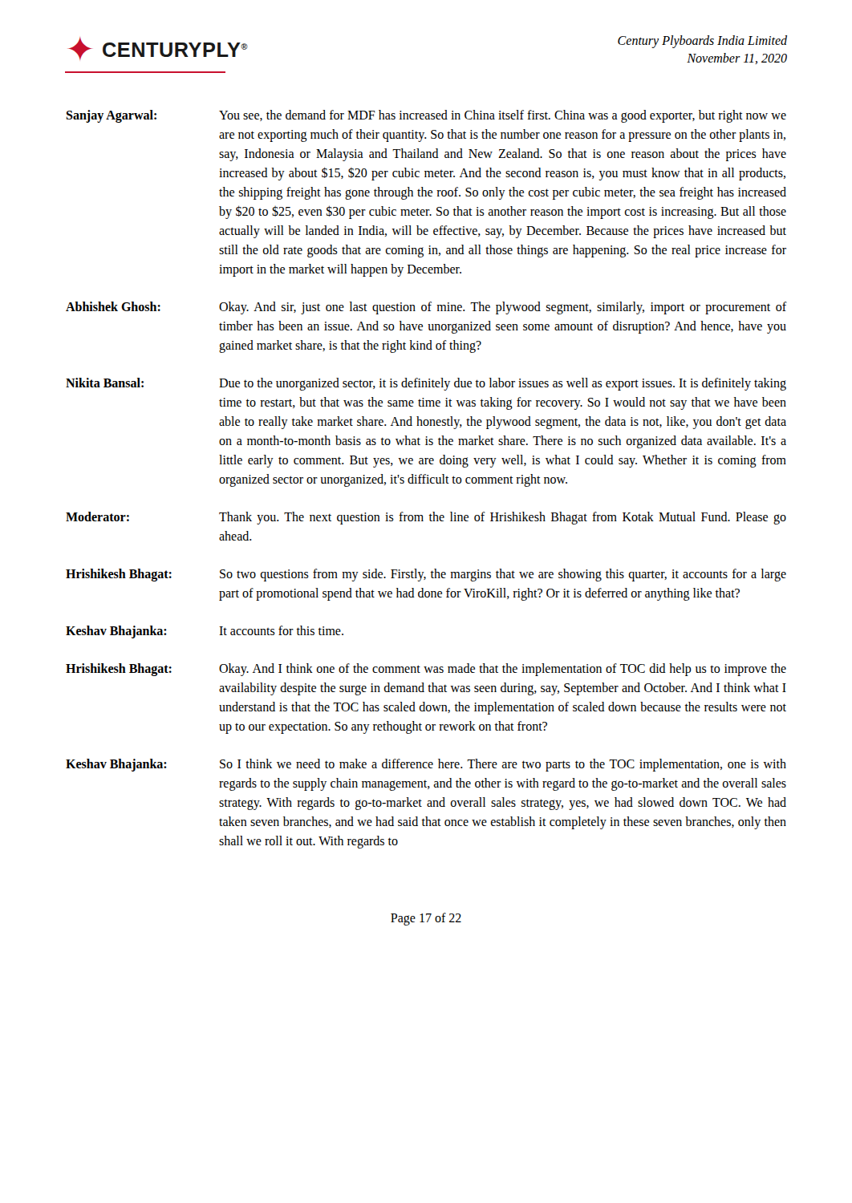✦ CENTURYPLY®
Century Plyboards India Limited
November 11, 2020
| Sanjay Agarwal: | You see, the demand for MDF has increased in China itself first. China was a good exporter, but right now we are not exporting much of their quantity. So that is the number one reason for a pressure on the other plants in, say, Indonesia or Malaysia and Thailand and New Zealand. So that is one reason about the prices have increased by about $15, $20 per cubic meter. And the second reason is, you must know that in all products, the shipping freight has gone through the roof. So only the cost per cubic meter, the sea freight has increased by $20 to $25, even $30 per cubic meter. So that is another reason the import cost is increasing. But all those actually will be landed in India, will be effective, say, by December. Because the prices have increased but still the old rate goods that are coming in, and all those things are happening. So the real price increase for import in the market will happen by December. |
| Abhishek Ghosh: | Okay. And sir, just one last question of mine. The plywood segment, similarly, import or procurement of timber has been an issue. And so have unorganized seen some amount of disruption? And hence, have you gained market share, is that the right kind of thing? |
| Nikita Bansal: | Due to the unorganized sector, it is definitely due to labor issues as well as export issues. It is definitely taking time to restart, but that was the same time it was taking for recovery. So I would not say that we have been able to really take market share. And honestly, the plywood segment, the data is not, like, you don't get data on a month-to-month basis as to what is the market share. There is no such organized data available. It's a little early to comment. But yes, we are doing very well, is what I could say. Whether it is coming from organized sector or unorganized, it's difficult to comment right now. |
| Moderator: | Thank you. The next question is from the line of Hrishikesh Bhagat from Kotak Mutual Fund. Please go ahead. |
| Hrishikesh Bhagat: | So two questions from my side. Firstly, the margins that we are showing this quarter, it accounts for a large part of promotional spend that we had done for ViroKill, right? Or it is deferred or anything like that? |
| Keshav Bhajanka: | It accounts for this time. |
| Hrishikesh Bhagat: | Okay. And I think one of the comment was made that the implementation of TOC did help us to improve the availability despite the surge in demand that was seen during, say, September and October. And I think what I understand is that the TOC has scaled down, the implementation of scaled down because the results were not up to our expectation. So any rethought or rework on that front? |
| Keshav Bhajanka: | So I think we need to make a difference here. There are two parts to the TOC implementation, one is with regards to the supply chain management, and the other is with regard to the go-to-market and the overall sales strategy. With regards to go-to-market and overall sales strategy, yes, we had slowed down TOC. We had taken seven branches, and we had said that once we establish it completely in these seven branches, only then shall we roll it out. With regards to |
Page 17 of 22